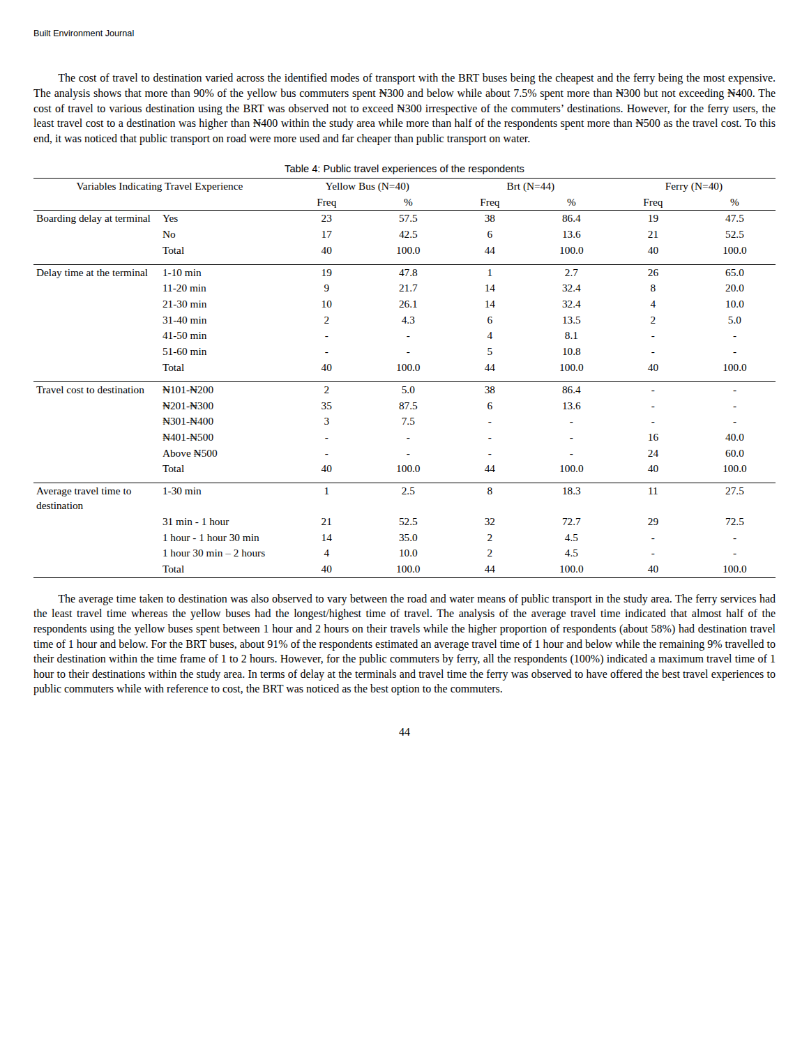Built Environment Journal
The cost of travel to destination varied across the identified modes of transport with the BRT buses being the cheapest and the ferry being the most expensive. The analysis shows that more than 90% of the yellow bus commuters spent ₦300 and below while about 7.5% spent more than ₦300 but not exceeding ₦400. The cost of travel to various destination using the BRT was observed not to exceed ₦300 irrespective of the commuters’ destinations. However, for the ferry users, the least travel cost to a destination was higher than ₦400 within the study area while more than half of the respondents spent more than ₦500 as the travel cost. To this end, it was noticed that public transport on road were more used and far cheaper than public transport on water.
Table 4: Public travel experiences of the respondents
| Variables Indicating Travel Experience | Yellow Bus (N=40) | Brt (N=44) | Ferry (N=40) |
| --- | --- | --- | --- |
| | | Freq | % | Freq | % | Freq | % |
| Boarding delay at terminal | Yes | 23 | 57.5 | 38 | 86.4 | 19 | 47.5 |
| | No | 17 | 42.5 | 6 | 13.6 | 21 | 52.5 |
| | Total | 40 | 100.0 | 44 | 100.0 | 40 | 100.0 |
| Delay time at the terminal | 1-10 min | 19 | 47.8 | 1 | 2.7 | 26 | 65.0 |
| | 11-20 min | 9 | 21.7 | 14 | 32.4 | 8 | 20.0 |
| | 21-30 min | 10 | 26.1 | 14 | 32.4 | 4 | 10.0 |
| | 31-40 min | 2 | 4.3 | 6 | 13.5 | 2 | 5.0 |
| | 41-50 min | - | - | 4 | 8.1 | - | - |
| | 51-60 min | - | - | 5 | 10.8 | - | - |
| | Total | 40 | 100.0 | 44 | 100.0 | 40 | 100.0 |
| Travel cost to destination | ₦101-₦200 | 2 | 5.0 | 38 | 86.4 | - | - |
| | ₦201-₦300 | 35 | 87.5 | 6 | 13.6 | - | - |
| | ₦301-₦400 | 3 | 7.5 | - | - | - | - |
| | ₦401-₦500 | - | - | - | - | 16 | 40.0 |
| | Above ₦500 | - | - | - | - | 24 | 60.0 |
| | Total | 40 | 100.0 | 44 | 100.0 | 40 | 100.0 |
| Average travel time to destination | 1-30 min | 1 | 2.5 | 8 | 18.3 | 11 | 27.5 |
| | 31 min - 1 hour | 21 | 52.5 | 32 | 72.7 | 29 | 72.5 |
| | 1 hour - 1 hour 30 min | 14 | 35.0 | 2 | 4.5 | - | - |
| | 1 hour 30 min – 2 hours | 4 | 10.0 | 2 | 4.5 | - | - |
| | Total | 40 | 100.0 | 44 | 100.0 | 40 | 100.0 |
The average time taken to destination was also observed to vary between the road and water means of public transport in the study area. The ferry services had the least travel time whereas the yellow buses had the longest/highest time of travel. The analysis of the average travel time indicated that almost half of the respondents using the yellow buses spent between 1 hour and 2 hours on their travels while the higher proportion of respondents (about 58%) had destination travel time of 1 hour and below. For the BRT buses, about 91% of the respondents estimated an average travel time of 1 hour and below while the remaining 9% travelled to their destination within the time frame of 1 to 2 hours. However, for the public commuters by ferry, all the respondents (100%) indicated a maximum travel time of 1 hour to their destinations within the study area. In terms of delay at the terminals and travel time the ferry was observed to have offered the best travel experiences to public commuters while with reference to cost, the BRT was noticed as the best option to the commuters.
44